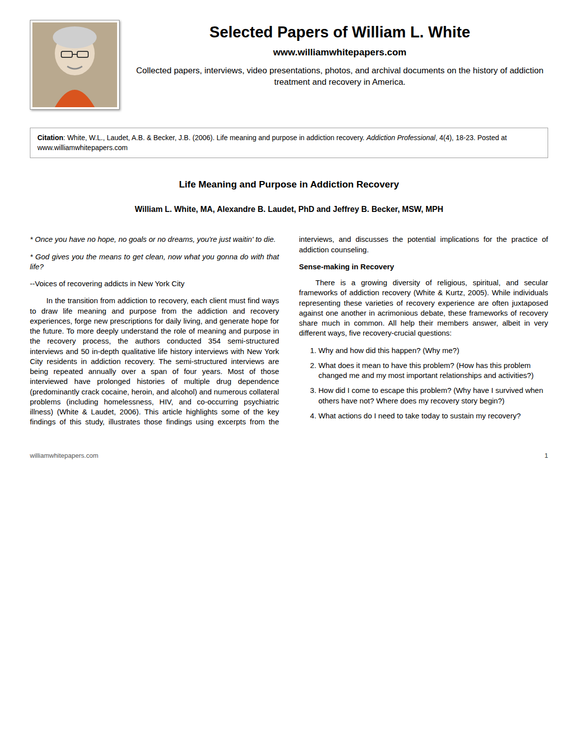Selected Papers of William L. White
www.williamwhitepapers.com
Collected papers, interviews, video presentations, photos, and archival documents on the history of addiction treatment and recovery in America.
Citation: White, W.L., Laudet, A.B. & Becker, J.B. (2006). Life meaning and purpose in addiction recovery. Addiction Professional, 4(4), 18-23. Posted at www.williamwhitepapers.com
Life Meaning and Purpose in Addiction Recovery
William L. White, MA, Alexandre B. Laudet, PhD and Jeffrey B. Becker, MSW, MPH
* Once you have no hope, no goals or no dreams, you're just waitin' to die.
* God gives you the means to get clean, now what you gonna do with that life?
--Voices of recovering addicts in New York City
In the transition from addiction to recovery, each client must find ways to draw life meaning and purpose from the addiction and recovery experiences, forge new prescriptions for daily living, and generate hope for the future. To more deeply understand the role of meaning and purpose in the recovery process, the authors conducted 354 semi-structured interviews and 50 in-depth qualitative life history interviews with New York City residents in addiction recovery. The semi-structured interviews are being repeated annually over a span of four years. Most of those interviewed have prolonged histories of multiple drug dependence (predominantly crack cocaine, heroin, and alcohol) and numerous collateral problems (including homelessness, HIV, and co-occurring psychiatric illness) (White & Laudet, 2006). This article highlights some of the key findings of this study, illustrates those findings using excerpts from the interviews, and discusses the potential implications for the practice of addiction counseling.
Sense-making in Recovery
There is a growing diversity of religious, spiritual, and secular frameworks of addiction recovery (White & Kurtz, 2005). While individuals representing these varieties of recovery experience are often juxtaposed against one another in acrimonious debate, these frameworks of recovery share much in common. All help their members answer, albeit in very different ways, five recovery-crucial questions:
Why and how did this happen? (Why me?)
What does it mean to have this problem? (How has this problem changed me and my most important relationships and activities?)
How did I come to escape this problem? (Why have I survived when others have not? Where does my recovery story begin?)
What actions do I need to take today to sustain my recovery?
williamwhitepapers.com 1